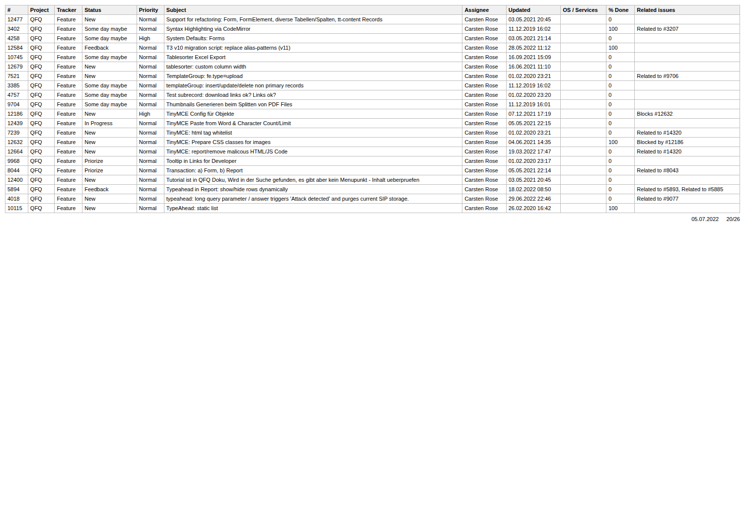| # | Project | Tracker | Status | Priority | Subject | Assignee | Updated | OS / Services | % Done | Related issues |
| --- | --- | --- | --- | --- | --- | --- | --- | --- | --- | --- |
| 12477 | QFQ | Feature | New | Normal | Support for refactoring: Form, FormElement, diverse Tabellen/Spalten, tt-content Records | Carsten Rose | 03.05.2021 20:45 | | 0 | |
| 3402 | QFQ | Feature | Some day maybe | Normal | Syntax Highlighting via CodeMirror | Carsten Rose | 11.12.2019 16:02 | | 100 | Related to #3207 |
| 4258 | QFQ | Feature | Some day maybe | High | System Defaults: Forms | Carsten Rose | 03.05.2021 21:14 | | 0 | |
| 12584 | QFQ | Feature | Feedback | Normal | T3 v10 migration script: replace alias-patterns (v11) | Carsten Rose | 28.05.2022 11:12 | | 100 | |
| 10745 | QFQ | Feature | Some day maybe | Normal | Tablesorter Excel Export | Carsten Rose | 16.09.2021 15:09 | | 0 | |
| 12679 | QFQ | Feature | New | Normal | tablesorter: custom column width | Carsten Rose | 16.06.2021 11:10 | | 0 | |
| 7521 | QFQ | Feature | New | Normal | TemplateGroup: fe.type=upload | Carsten Rose | 01.02.2020 23:21 | | 0 | Related to #9706 |
| 3385 | QFQ | Feature | Some day maybe | Normal | templateGroup: insert/update/delete non primary records | Carsten Rose | 11.12.2019 16:02 | | 0 | |
| 4757 | QFQ | Feature | Some day maybe | Normal | Test subrecord: download links ok? Links ok? | Carsten Rose | 01.02.2020 23:20 | | 0 | |
| 9704 | QFQ | Feature | Some day maybe | Normal | Thumbnails Generieren beim Splitten von PDF Files | Carsten Rose | 11.12.2019 16:01 | | 0 | |
| 12186 | QFQ | Feature | New | High | TinyMCE Config für Objekte | Carsten Rose | 07.12.2021 17:19 | | 0 | Blocks #12632 |
| 12439 | QFQ | Feature | In Progress | Normal | TinyMCE Paste from Word & Character Count/Limit | Carsten Rose | 05.05.2021 22:15 | | 0 | |
| 7239 | QFQ | Feature | New | Normal | TinyMCE: html tag whitelist | Carsten Rose | 01.02.2020 23:21 | | 0 | Related to #14320 |
| 12632 | QFQ | Feature | New | Normal | TinyMCE: Prepare CSS classes for images | Carsten Rose | 04.06.2021 14:35 | | 100 | Blocked by #12186 |
| 12664 | QFQ | Feature | New | Normal | TinyMCE: report/remove malicous HTML/JS Code | Carsten Rose | 19.03.2022 17:47 | | 0 | Related to #14320 |
| 9968 | QFQ | Feature | Priorize | Normal | Tooltip in Links for Developer | Carsten Rose | 01.02.2020 23:17 | | 0 | |
| 8044 | QFQ | Feature | Priorize | Normal | Transaction: a) Form, b) Report | Carsten Rose | 05.05.2021 22:14 | | 0 | Related to #8043 |
| 12400 | QFQ | Feature | New | Normal | Tutorial ist in QFQ Doku, Wird in der Suche gefunden, es gibt aber kein Menupunkt - Inhalt ueberpruefen | Carsten Rose | 03.05.2021 20:45 | | 0 | |
| 5894 | QFQ | Feature | Feedback | Normal | Typeahead in Report: show/hide rows dynamically | Carsten Rose | 18.02.2022 08:50 | | 0 | Related to #5893, Related to #5885 |
| 4018 | QFQ | Feature | New | Normal | typeahead: long query parameter / answer triggers 'Attack detected' and purges current SIP storage. | Carsten Rose | 29.06.2022 22:46 | | 0 | Related to #9077 |
| 10115 | QFQ | Feature | New | Normal | TypeAhead: static list | Carsten Rose | 26.02.2020 16:42 | | 100 | |
05.07.2022 20/26